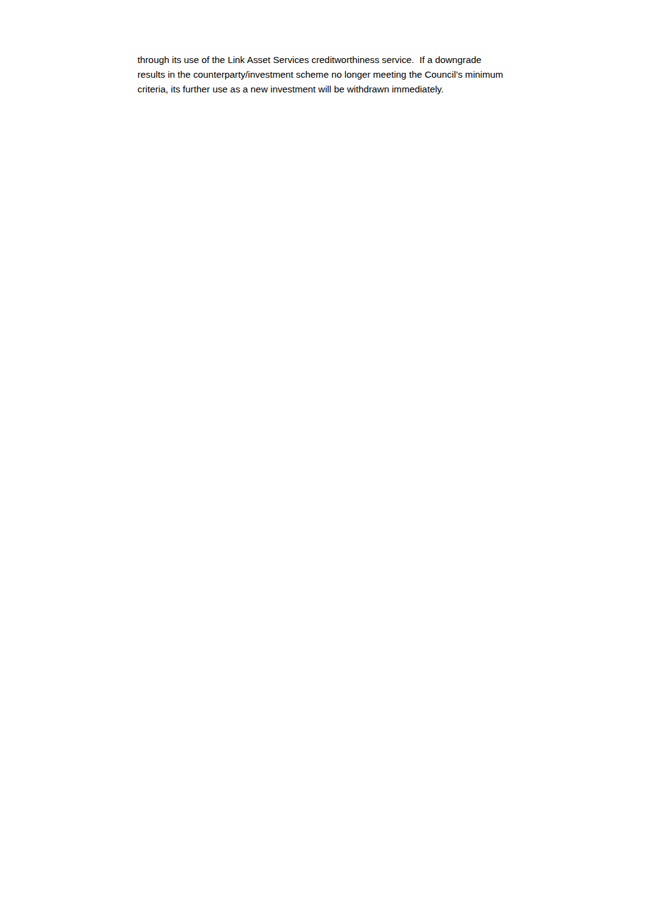through its use of the Link Asset Services creditworthiness service. If a downgrade results in the counterparty/investment scheme no longer meeting the Council’s minimum criteria, its further use as a new investment will be withdrawn immediately.